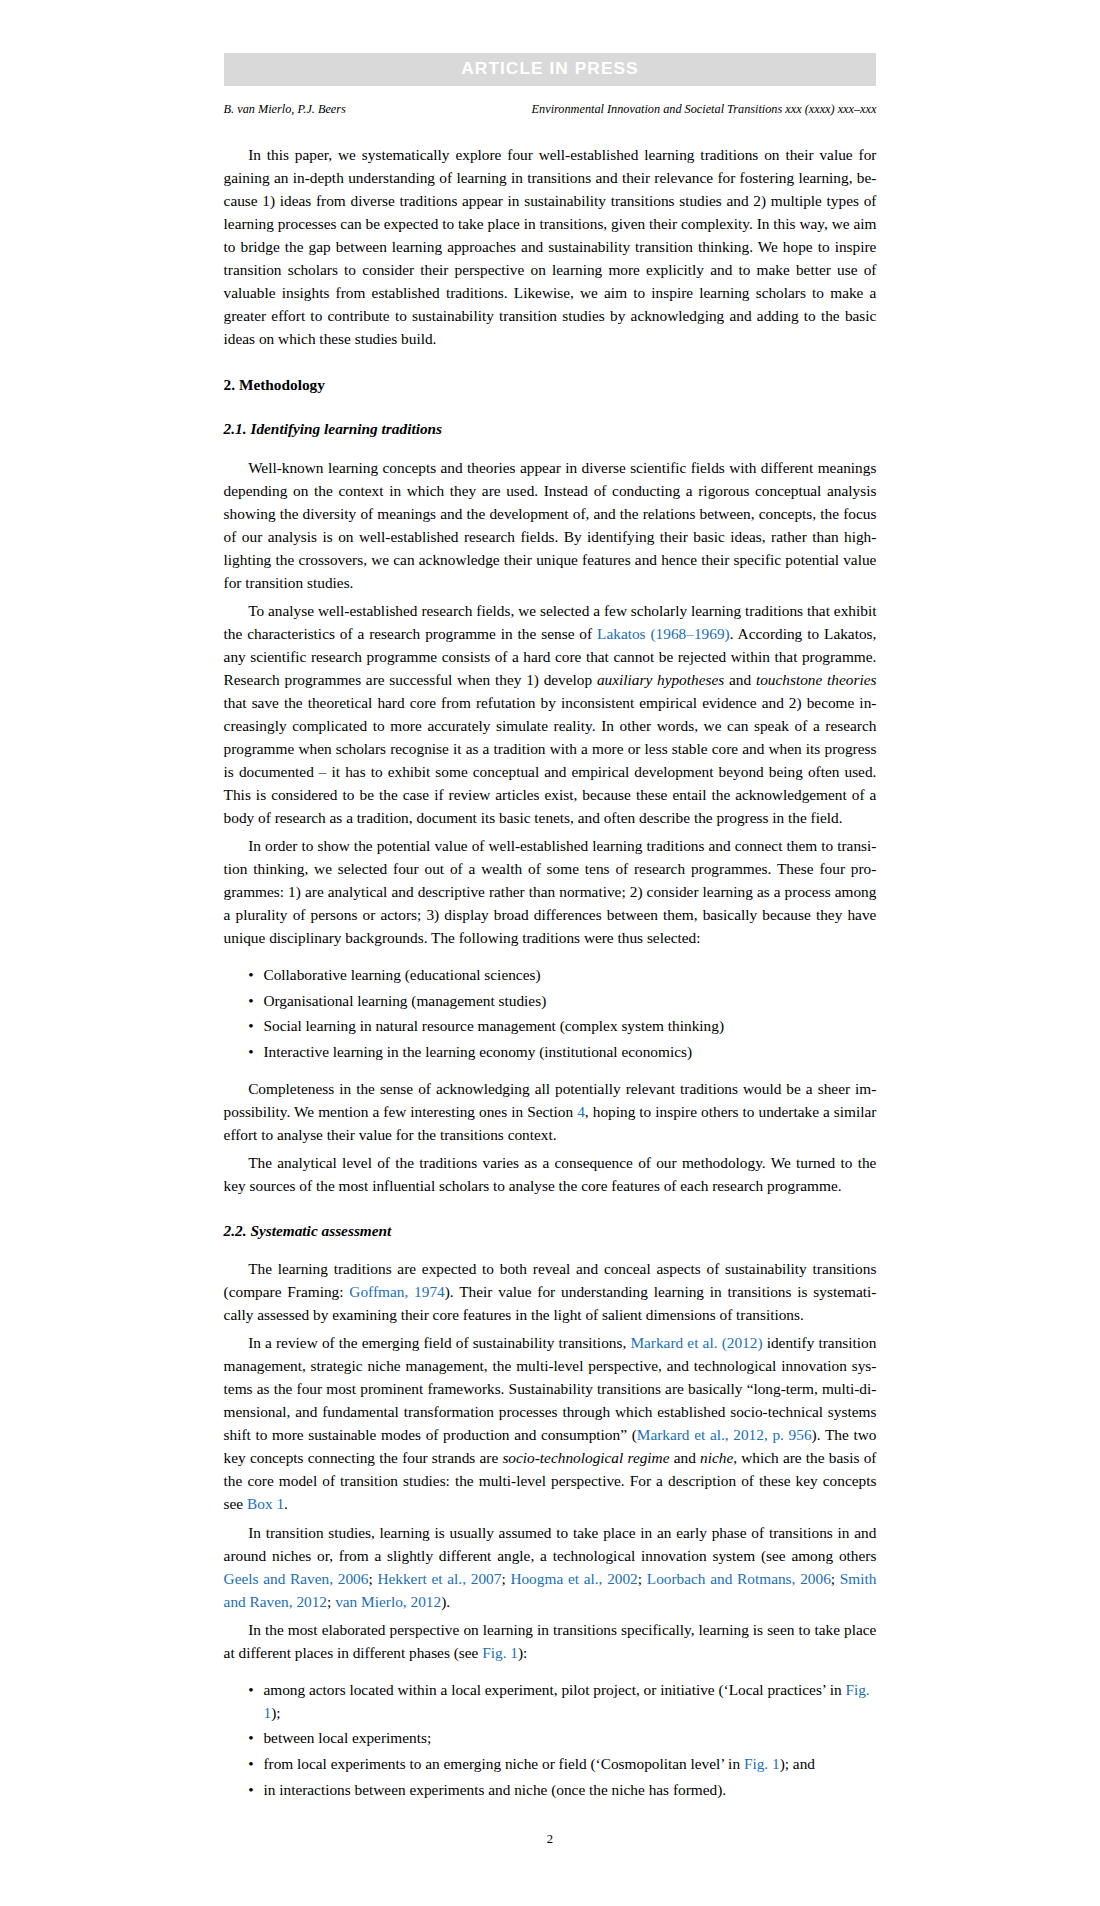ARTICLE IN PRESS
B. van Mierlo, P.J. Beers Environmental Innovation and Societal Transitions xxx (xxxx) xxx–xxx
In this paper, we systematically explore four well-established learning traditions on their value for gaining an in-depth understanding of learning in transitions and their relevance for fostering learning, because 1) ideas from diverse traditions appear in sustainability transitions studies and 2) multiple types of learning processes can be expected to take place in transitions, given their complexity. In this way, we aim to bridge the gap between learning approaches and sustainability transition thinking. We hope to inspire transition scholars to consider their perspective on learning more explicitly and to make better use of valuable insights from established traditions. Likewise, we aim to inspire learning scholars to make a greater effort to contribute to sustainability transition studies by acknowledging and adding to the basic ideas on which these studies build.
2. Methodology
2.1. Identifying learning traditions
Well-known learning concepts and theories appear in diverse scientific fields with different meanings depending on the context in which they are used. Instead of conducting a rigorous conceptual analysis showing the diversity of meanings and the development of, and the relations between, concepts, the focus of our analysis is on well-established research fields. By identifying their basic ideas, rather than highlighting the crossovers, we can acknowledge their unique features and hence their specific potential value for transition studies.
To analyse well-established research fields, we selected a few scholarly learning traditions that exhibit the characteristics of a research programme in the sense of Lakatos (1968–1969). According to Lakatos, any scientific research programme consists of a hard core that cannot be rejected within that programme. Research programmes are successful when they 1) develop auxiliary hypotheses and touchstone theories that save the theoretical hard core from refutation by inconsistent empirical evidence and 2) become increasingly complicated to more accurately simulate reality. In other words, we can speak of a research programme when scholars recognise it as a tradition with a more or less stable core and when its progress is documented – it has to exhibit some conceptual and empirical development beyond being often used. This is considered to be the case if review articles exist, because these entail the acknowledgement of a body of research as a tradition, document its basic tenets, and often describe the progress in the field.
In order to show the potential value of well-established learning traditions and connect them to transition thinking, we selected four out of a wealth of some tens of research programmes. These four programmes: 1) are analytical and descriptive rather than normative; 2) consider learning as a process among a plurality of persons or actors; 3) display broad differences between them, basically because they have unique disciplinary backgrounds. The following traditions were thus selected:
Collaborative learning (educational sciences)
Organisational learning (management studies)
Social learning in natural resource management (complex system thinking)
Interactive learning in the learning economy (institutional economics)
Completeness in the sense of acknowledging all potentially relevant traditions would be a sheer impossibility. We mention a few interesting ones in Section 4, hoping to inspire others to undertake a similar effort to analyse their value for the transitions context.
The analytical level of the traditions varies as a consequence of our methodology. We turned to the key sources of the most influential scholars to analyse the core features of each research programme.
2.2. Systematic assessment
The learning traditions are expected to both reveal and conceal aspects of sustainability transitions (compare Framing: Goffman, 1974). Their value for understanding learning in transitions is systematically assessed by examining their core features in the light of salient dimensions of transitions.
In a review of the emerging field of sustainability transitions, Markard et al. (2012) identify transition management, strategic niche management, the multi-level perspective, and technological innovation systems as the four most prominent frameworks. Sustainability transitions are basically “long-term, multi-dimensional, and fundamental transformation processes through which established socio-technical systems shift to more sustainable modes of production and consumption” (Markard et al., 2012, p. 956). The two key concepts connecting the four strands are socio-technological regime and niche, which are the basis of the core model of transition studies: the multi-level perspective. For a description of these key concepts see Box 1.
In transition studies, learning is usually assumed to take place in an early phase of transitions in and around niches or, from a slightly different angle, a technological innovation system (see among others Geels and Raven, 2006; Hekkert et al., 2007; Hoogma et al., 2002; Loorbach and Rotmans, 2006; Smith and Raven, 2012; van Mierlo, 2012).
In the most elaborated perspective on learning in transitions specifically, learning is seen to take place at different places in different phases (see Fig. 1):
among actors located within a local experiment, pilot project, or initiative (‘Local practices’ in Fig. 1);
between local experiments;
from local experiments to an emerging niche or field (‘Cosmopolitan level’ in Fig. 1); and
in interactions between experiments and niche (once the niche has formed).
2